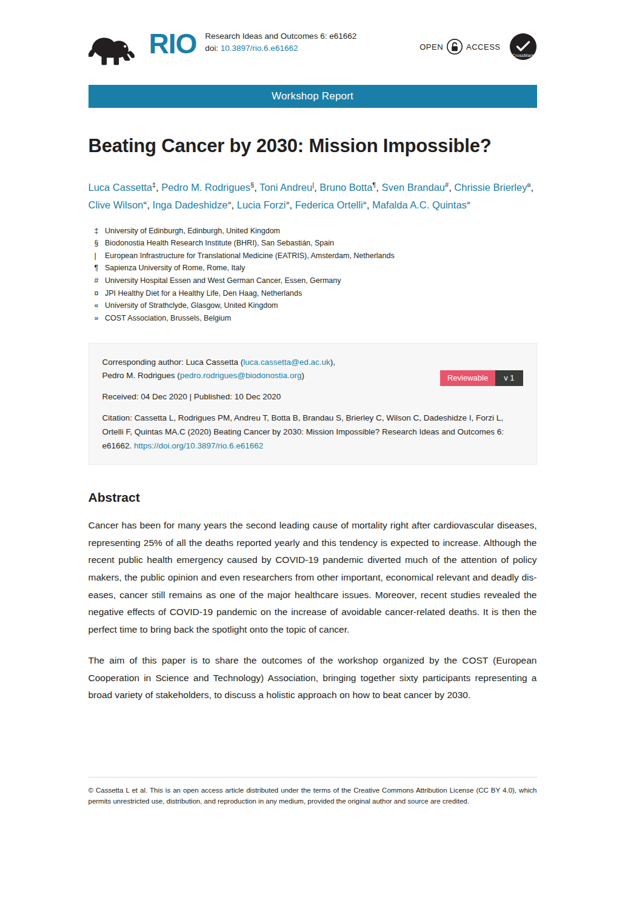RIO
Research Ideas and Outcomes 6: e61662
doi: 10.3897/rio.6.e61662
OPEN ACCESS
CrossMark
Workshop Report
Beating Cancer by 2030: Mission Impossible?
Luca Cassetta‡, Pedro M. Rodrigues§, Toni Andreu|, Bruno Botta¶, Sven Brandau#, Chrissie Brierley¤, Clive Wilson«, Inga Dadeshidze», Lucia Forzi», Federica Ortelli», Mafalda A.C. Quintas»
‡ University of Edinburgh, Edinburgh, United Kingdom
§ Biodonostia Health Research Institute (BHRI), San Sebastián, Spain
| European Infrastructure for Translational Medicine (EATRIS), Amsterdam, Netherlands
¶ Sapienza University of Rome, Rome, Italy
# University Hospital Essen and West German Cancer, Essen, Germany
¤ JPI Healthy Diet for a Healthy Life, Den Haag, Netherlands
« University of Strathclyde, Glasgow, United Kingdom
» COST Association, Brussels, Belgium
Reviewable v 1
Corresponding author: Luca Cassetta (luca.cassetta@ed.ac.uk),
Pedro M. Rodrigues (pedro.rodrigues@biodonostia.org)
Received: 04 Dec 2020 | Published: 10 Dec 2020
Citation: Cassetta L, Rodrigues PM, Andreu T, Botta B, Brandau S, Brierley C, Wilson C, Dadeshidze I, Forzi L, Ortelli F, Quintas MA.C (2020) Beating Cancer by 2030: Mission Impossible? Research Ideas and Outcomes 6: e61662. https://doi.org/10.3897/rio.6.e61662
Abstract
Cancer has been for many years the second leading cause of mortality right after cardiovascular diseases, representing 25% of all the deaths reported yearly and this tendency is expected to increase. Although the recent public health emergency caused by COVID-19 pandemic diverted much of the attention of policy makers, the public opinion and even researchers from other important, economical relevant and deadly diseases, cancer still remains as one of the major healthcare issues. Moreover, recent studies revealed the negative effects of COVID-19 pandemic on the increase of avoidable cancer-related deaths. It is then the perfect time to bring back the spotlight onto the topic of cancer.
The aim of this paper is to share the outcomes of the workshop organized by the COST (European Cooperation in Science and Technology) Association, bringing together sixty participants representing a broad variety of stakeholders, to discuss a holistic approach on how to beat cancer by 2030.
© Cassetta L et al. This is an open access article distributed under the terms of the Creative Commons Attribution License (CC BY 4.0), which permits unrestricted use, distribution, and reproduction in any medium, provided the original author and source are credited.